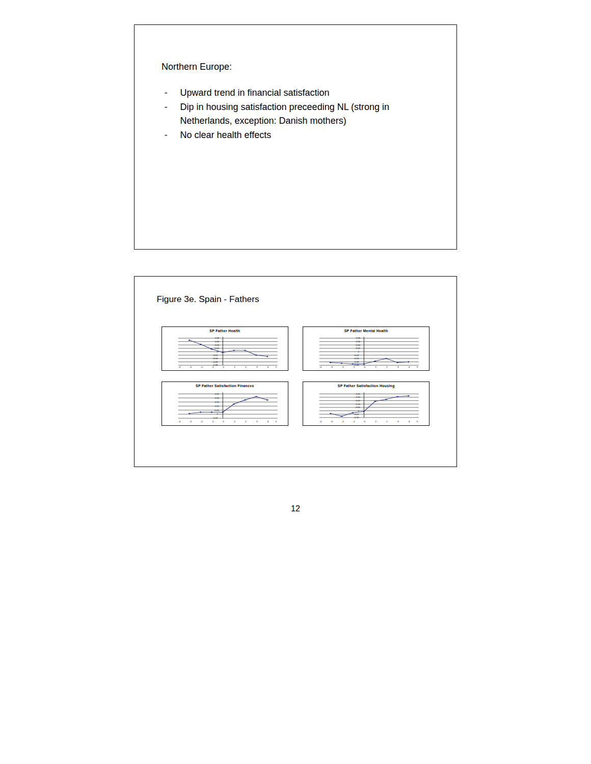Northern Europe:
Upward trend in financial satisfaction
Dip in housing satisfaction preceeding NL (strong in Netherlands, exception: Danish mothers)
No clear health effects
Figure 3e. Spain - Fathers
SP Father Health
0.08 0.06 0.04 0.02 0 -0.02 -0.04 -0.06 -0.08 -4 -3 -2 -1 0 1 2 3 4 5
SP Father Mental Health
0.08 0.06 0.04 0.02 0 -0.02 -0.04 -0.06 -0.08 -4 -3 -2 -1 0 1 2 3 4 5
SP Father Satisfaction Finances
0.25 0.20 0.15 0.10 0.05 0 -0.05 -4 -3 -2 -1 0 1 2 3 4 5
SP Father Satisfaction Housing
0.25 0.20 0.15 0.10 0.05 0 -0.05 -0.10 -4 -3 -2 -1 0 1 2 3 4 5
12